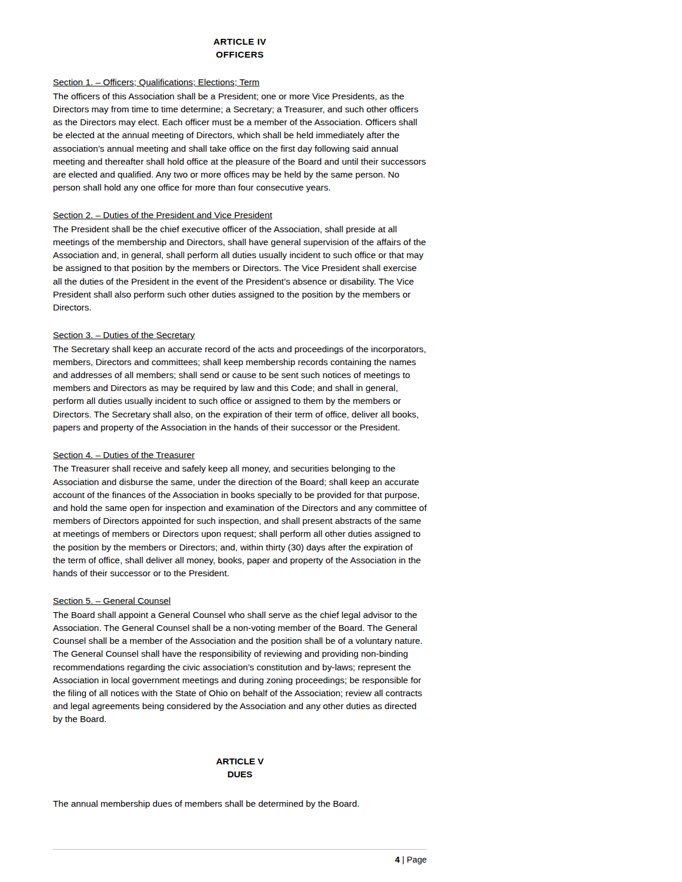ARTICLE IVOFFICERS
Section 1. – Officers; Qualifications; Elections; Term
The officers of this Association shall be a President; one or more Vice Presidents, as the Directors may from time to time determine; a Secretary; a Treasurer, and such other officers as the Directors may elect. Each officer must be a member of the Association. Officers shall be elected at the annual meeting of Directors, which shall be held immediately after the association’s annual meeting and shall take office on the first day following said annual meeting and thereafter shall hold office at the pleasure of the Board and until their successors are elected and qualified. Any two or more offices may be held by the same person. No person shall hold any one office for more than four consecutive years.
Section 2. – Duties of the President and Vice President
The President shall be the chief executive officer of the Association, shall preside at all meetings of the membership and Directors, shall have general supervision of the affairs of the Association and, in general, shall perform all duties usually incident to such office or that may be assigned to that position by the members or Directors. The Vice President shall exercise all the duties of the President in the event of the President’s absence or disability. The Vice President shall also perform such other duties assigned to the position by the members or Directors.
Section 3. – Duties of the Secretary
The Secretary shall keep an accurate record of the acts and proceedings of the incorporators, members, Directors and committees; shall keep membership records containing the names and addresses of all members; shall send or cause to be sent such notices of meetings to members and Directors as may be required by law and this Code; and shall in general, perform all duties usually incident to such office or assigned to them by the members or Directors. The Secretary shall also, on the expiration of their term of office, deliver all books, papers and property of the Association in the hands of their successor or the President.
Section 4. – Duties of the Treasurer
The Treasurer shall receive and safely keep all money, and securities belonging to the Association and disburse the same, under the direction of the Board; shall keep an accurate account of the finances of the Association in books specially to be provided for that purpose, and hold the same open for inspection and examination of the Directors and any committee of members of Directors appointed for such inspection, and shall present abstracts of the same at meetings of members or Directors upon request; shall perform all other duties assigned to the position by the members or Directors; and, within thirty (30) days after the expiration of the term of office, shall deliver all money, books, paper and property of the Association in the hands of their successor or to the President.
Section 5. – General Counsel
The Board shall appoint a General Counsel who shall serve as the chief legal advisor to the Association. The General Counsel shall be a non-voting member of the Board. The General Counsel shall be a member of the Association and the position shall be of a voluntary nature. The General Counsel shall have the responsibility of reviewing and providing non-binding recommendations regarding the civic association’s constitution and by-laws; represent the Association in local government meetings and during zoning proceedings; be responsible for the filing of all notices with the State of Ohio on behalf of the Association; review all contracts and legal agreements being considered by the Association and any other duties as directed by the Board.
ARTICLE V DUES
The annual membership dues of members shall be determined by the Board.
4 | Page